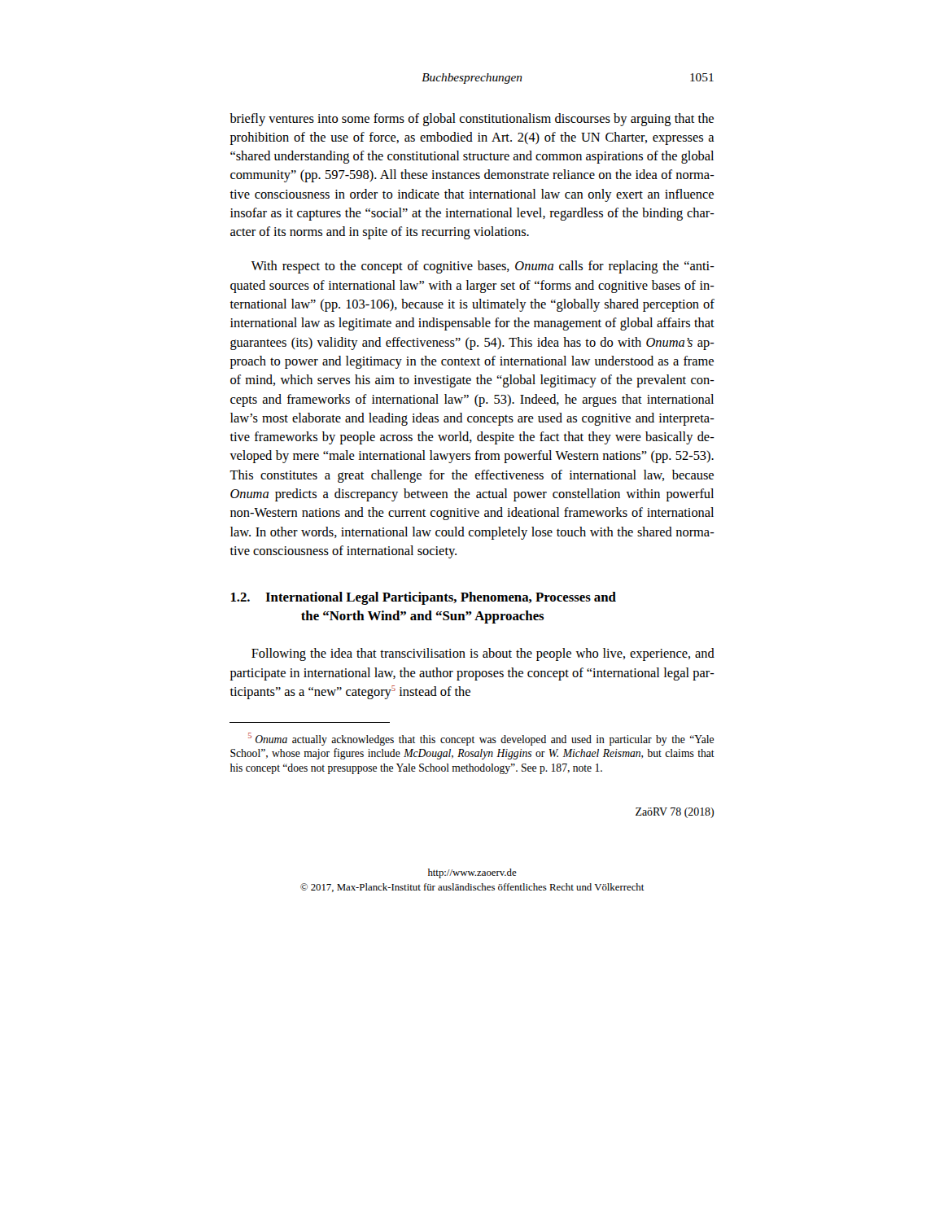Buchbesprechungen1051
briefly ventures into some forms of global constitutionalism discourses by arguing that the prohibition of the use of force, as embodied in Art. 2(4) of the UN Charter, expresses a “shared understanding of the constitutional structure and common aspirations of the global community” (pp. 597-598). All these instances demonstrate reliance on the idea of normative consciousness in order to indicate that international law can only exert an influence insofar as it captures the “social” at the international level, regardless of the binding character of its norms and in spite of its recurring violations.
With respect to the concept of cognitive bases, Onuma calls for replacing the “antiquated sources of international law” with a larger set of “forms and cognitive bases of international law” (pp. 103-106), because it is ultimately the “globally shared perception of international law as legitimate and indispensable for the management of global affairs that guarantees (its) validity and effectiveness” (p. 54). This idea has to do with Onuma’s approach to power and legitimacy in the context of international law understood as a frame of mind, which serves his aim to investigate the “global legitimacy of the prevalent concepts and frameworks of international law” (p. 53). Indeed, he argues that international law’s most elaborate and leading ideas and concepts are used as cognitive and interpretative frameworks by people across the world, despite the fact that they were basically developed by mere “male international lawyers from powerful Western nations” (pp. 52-53). This constitutes a great challenge for the effectiveness of international law, because Onuma predicts a discrepancy between the actual power constellation within powerful non-Western nations and the current cognitive and ideational frameworks of international law. In other words, international law could completely lose touch with the shared normative consciousness of international society.
1.2. International Legal Participants, Phenomena, Processes andthe “North Wind” and “Sun” Approaches
Following the idea that transcivilisation is about the people who live, experience, and participate in international law, the author proposes the concept of “international legal participants” as a “new” category5 instead of the
5 Onuma actually acknowledges that this concept was developed and used in particular by the “Yale School”, whose major figures include McDougal, Rosalyn Higgins or W. Michael Reisman, but claims that his concept “does not presuppose the Yale School methodology”. See p. 187, note 1.
ZaöRV 78 (2018)
http://www.zaoerv.de
© 2017, Max-Planck-Institut für ausländisches öffentliches Recht und Völkerrecht